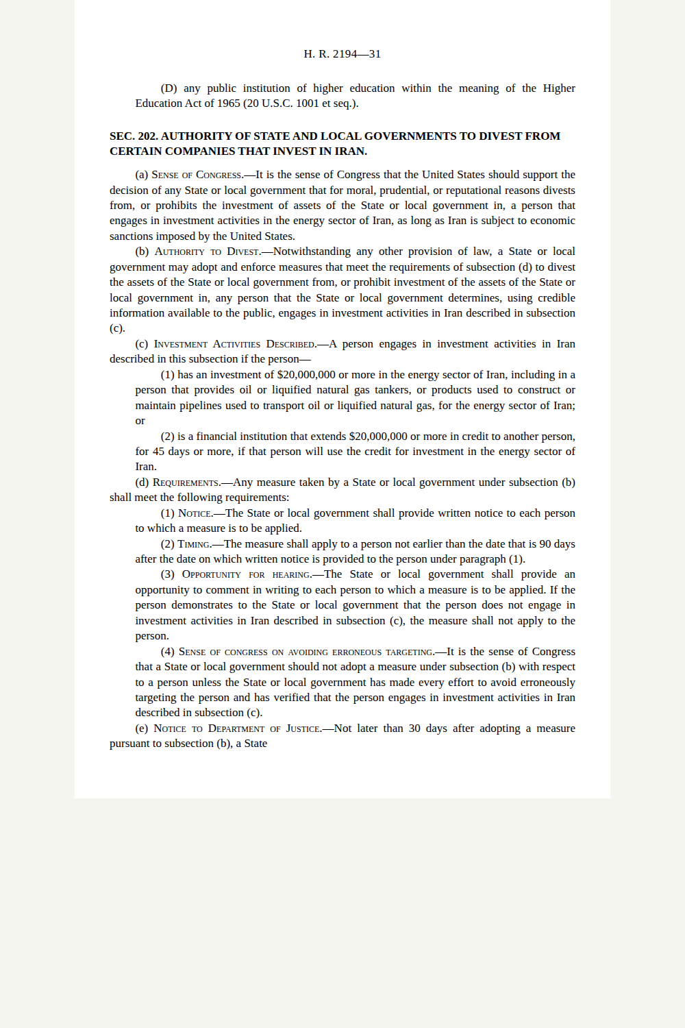H. R. 2194—31
(D) any public institution of higher education within the meaning of the Higher Education Act of 1965 (20 U.S.C. 1001 et seq.).
SEC. 202. AUTHORITY OF STATE AND LOCAL GOVERNMENTS TO DIVEST FROM CERTAIN COMPANIES THAT INVEST IN IRAN.
(a) Sense of Congress.—It is the sense of Congress that the United States should support the decision of any State or local government that for moral, prudential, or reputational reasons divests from, or prohibits the investment of assets of the State or local government in, a person that engages in investment activities in the energy sector of Iran, as long as Iran is subject to economic sanctions imposed by the United States.
(b) Authority to Divest.—Notwithstanding any other provision of law, a State or local government may adopt and enforce measures that meet the requirements of subsection (d) to divest the assets of the State or local government from, or prohibit investment of the assets of the State or local government in, any person that the State or local government determines, using credible information available to the public, engages in investment activities in Iran described in subsection (c).
(c) Investment Activities Described.—A person engages in investment activities in Iran described in this subsection if the person—
(1) has an investment of $20,000,000 or more in the energy sector of Iran, including in a person that provides oil or liquified natural gas tankers, or products used to construct or maintain pipelines used to transport oil or liquified natural gas, for the energy sector of Iran; or
(2) is a financial institution that extends $20,000,000 or more in credit to another person, for 45 days or more, if that person will use the credit for investment in the energy sector of Iran.
(d) Requirements.—Any measure taken by a State or local government under subsection (b) shall meet the following requirements:
(1) Notice.—The State or local government shall provide written notice to each person to which a measure is to be applied.
(2) Timing.—The measure shall apply to a person not earlier than the date that is 90 days after the date on which written notice is provided to the person under paragraph (1).
(3) Opportunity for hearing.—The State or local government shall provide an opportunity to comment in writing to each person to which a measure is to be applied. If the person demonstrates to the State or local government that the person does not engage in investment activities in Iran described in subsection (c), the measure shall not apply to the person.
(4) Sense of congress on avoiding erroneous targeting.—It is the sense of Congress that a State or local government should not adopt a measure under subsection (b) with respect to a person unless the State or local government has made every effort to avoid erroneously targeting the person and has verified that the person engages in investment activities in Iran described in subsection (c).
(e) Notice to Department of Justice.—Not later than 30 days after adopting a measure pursuant to subsection (b), a State